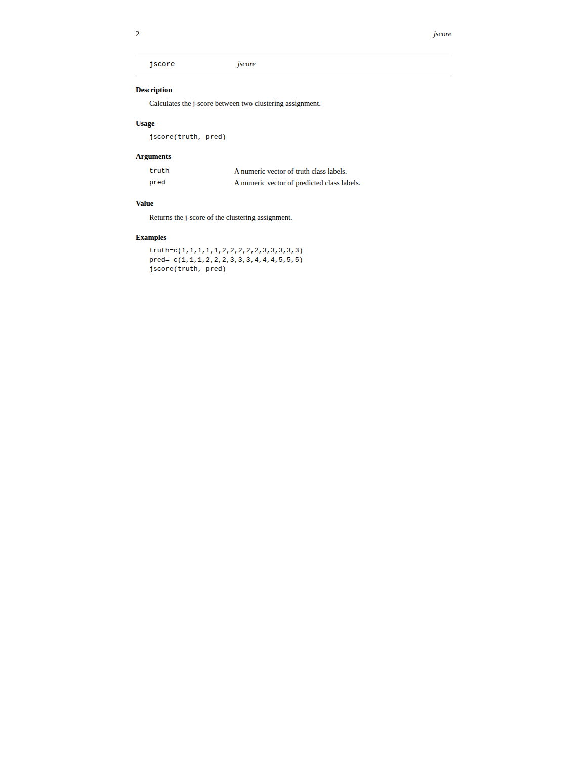2
jscore
jscore
jscore
Description
Calculates the j-score between two clustering assignment.
Usage
jscore(truth, pred)
Arguments
| truth | A numeric vector of truth class labels. |
| pred | A numeric vector of predicted class labels. |
Value
Returns the j-score of the clustering assignment.
Examples
truth=c(1,1,1,1,1,2,2,2,2,2,3,3,3,3,3)
pred= c(1,1,1,2,2,2,3,3,3,4,4,4,5,5,5)
jscore(truth, pred)